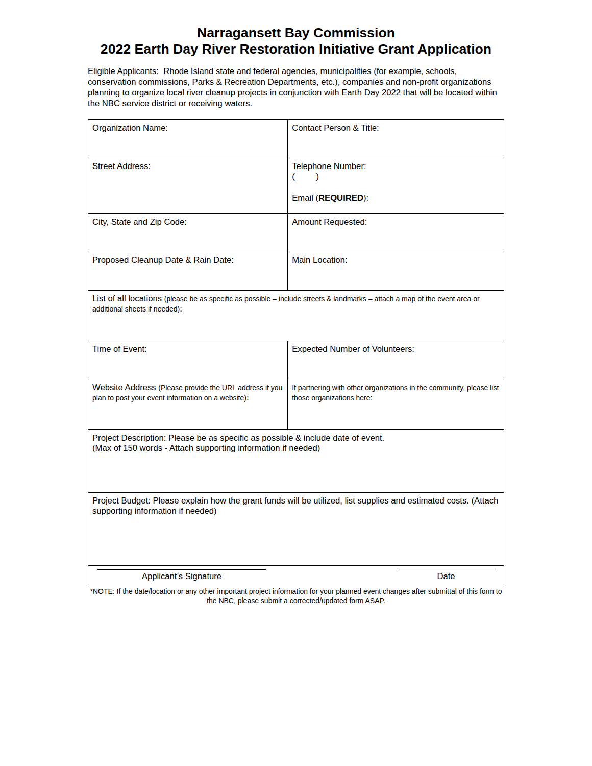Narragansett Bay Commission2022 Earth Day River Restoration Initiative Grant Application
Eligible Applicants: Rhode Island state and federal agencies, municipalities (for example, schools, conservation commissions, Parks & Recreation Departments, etc.), companies and non-profit organizations planning to organize local river cleanup projects in conjunction with Earth Day 2022 that will be located within the NBC service district or receiving waters.
| Organization Name: | Contact Person & Title: |
| Street Address: | Telephone Number: ( ) Email ( REQUIRED ): |
| City, State and Zip Code: | Amount Requested: |
| Proposed Cleanup Date & Rain Date: | Main Location: |
| List of all locations (please be as specific as possible – include streets & landmarks – attach a map of the event area or additional sheets if needed) : |
| Time of Event: | Expected Number of Volunteers: |
| Website Address (Please provide the URL address if you plan to post your event information on a website) : | If partnering with other organizations in the community, please list those organizations here: |
| Project Description: Please be as specific as possible & include date of event. (Max of 150 words - Attach supporting information if needed) |
| Project Budget: Please explain how the grant funds will be utilized, list supplies and estimated costs. (Attach supporting information if needed) |
| Applicant’s Signature Date |
*NOTE: If the date/location or any other important project information for your planned event changes after submittal of this form to the NBC, please submit a corrected/updated form ASAP.